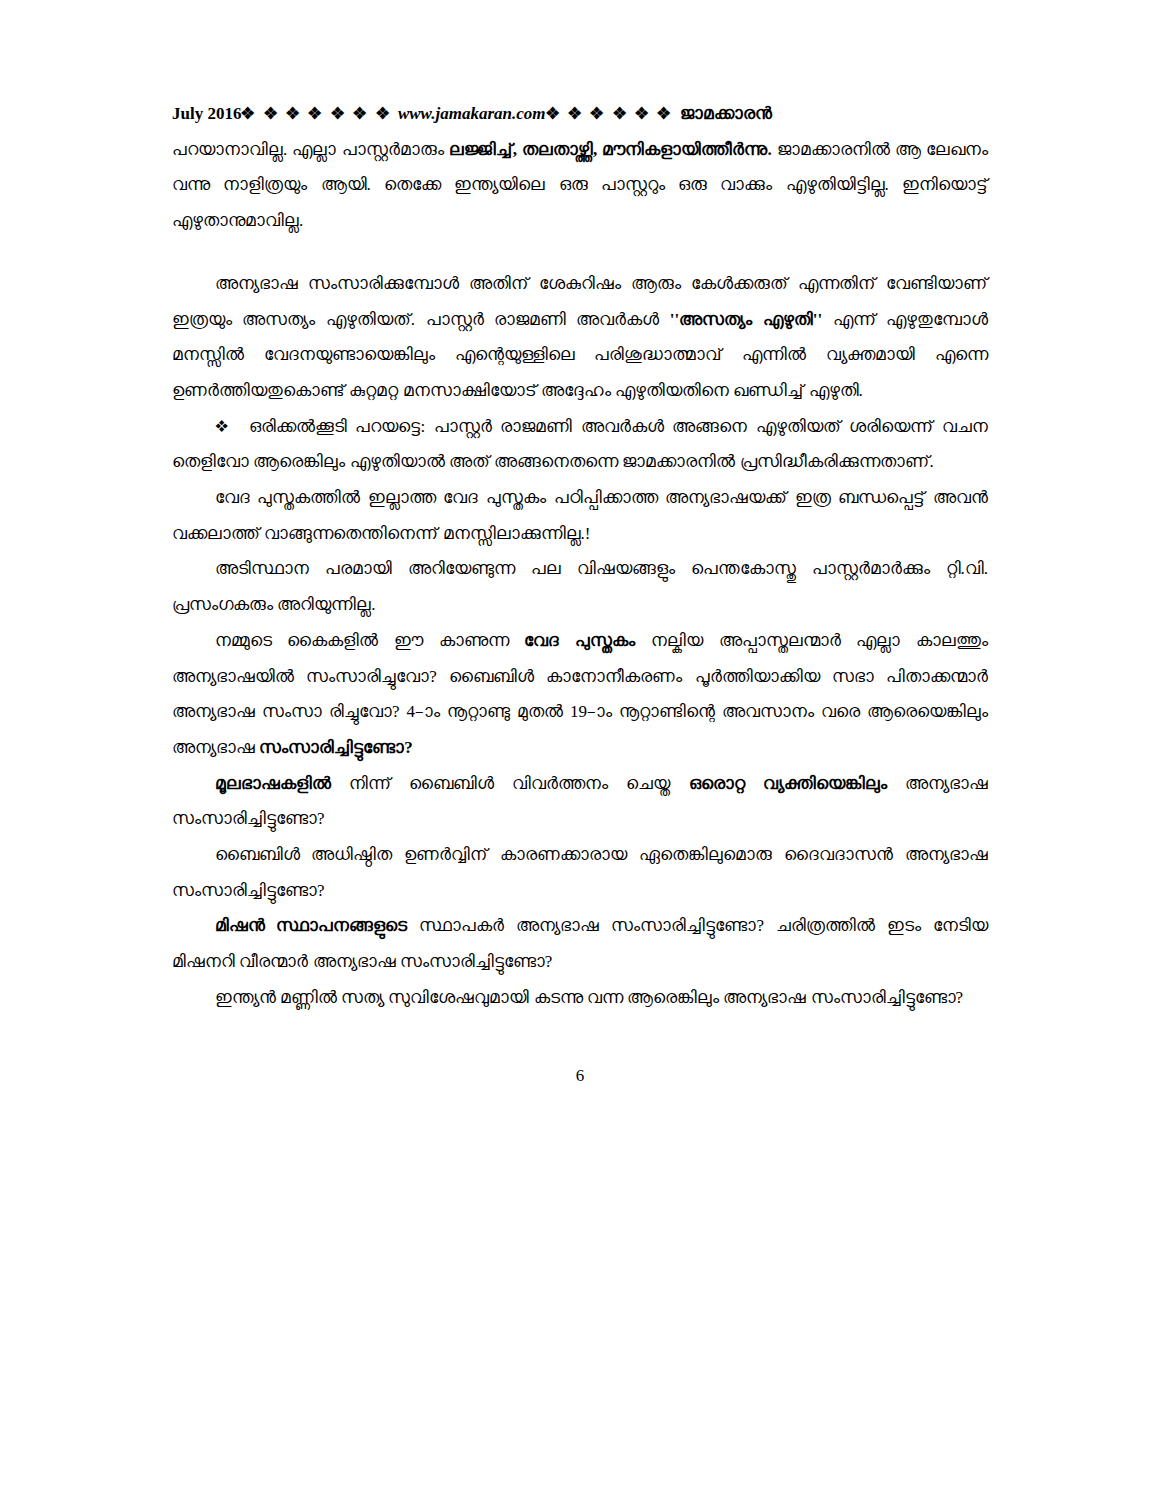July 2016❖ ❖ ❖ ❖ ❖ ❖ ❖ www.jamakaran.com❖ ❖ ❖ ❖ ❖ ❖ ജാമക്കാരൻ
പറയാനാവില്ല. എല്ലാ പാസ്റ്റർമാരും ലജ്ജിച്ച്, തലതാഴ്ത്തി, മൗനികളായിത്തീർന്നു. ജാമക്കാരനിൽ ആ ലേഖനം വന്നു നാളിത്രയും ആയി. തെക്കേ ഇന്ത്യയിലെ ഒരു പാസ്റ്ററും ഒരു വാക്കും എഴുതിയിട്ടില്ല. ഇനിയൊട്ട് എഴുതാനുമാവില്ല.
അന്യഭാഷ സംസാരിക്കുമ്പോൾ അതിന് ശേകുറിഷം ആരും കേൾക്കരുത് എന്നതിന് വേണ്ടിയാണ് ഇത്രയും അസത്യം എഴുതിയത്. പാസ്റ്റർ രാജമണി അവർകൾ ''അസത്യം എഴുതി'' എന്ന് എഴുതുമ്പോൾ മനസ്സിൽ വേദനയുണ്ടായെങ്കിലും എന്റെയുള്ളിലെ പരിശുദ്ധാത്മാവ് എന്നിൽ വ്യക്തമായി എന്നെ ഉണർത്തിയതുകൊണ്ട് കുറ്റമറ്റ മനസാക്ഷിയോട് അദ്ദേഹം എഴുതിയതിനെ ഖണ്ഡിച്ച് എഴുതി.
❖ ഒരിക്കൽക്കൂടി പറയട്ടെ: പാസ്റ്റർ രാജമണി അവർകൾ അങ്ങനെ എഴുതിയത് ശരിയെന്ന് വചന തെളിവോ ആരെങ്കിലും എഴുതിയാൽ അത് അങ്ങനെതന്നെ ജാമക്കാരനിൽ പ്രസിദ്ധീകരിക്കുന്നതാണ്.
വേദ പുസ്തകത്തിൽ ഇല്ലാത്ത വേദ പുസ്തകം പഠിപ്പിക്കാത്ത അന്യഭാഷയക്ക് ഇത്ര ബന്ധപ്പെട്ട് അവൻ വക്കലാത്ത് വാങ്ങുന്നതെന്തിനെന്ന് മനസ്സിലാക്കുന്നില്ല.!
അടിസ്ഥാന പരമായി അറിയേണ്ടുന്ന പല വിഷയങ്ങളും പെന്തകോസ്തു പാസ്റ്റർമാർക്കും റ്റി.വി. പ്രസംഗകരും അറിയുന്നില്ല.
നമ്മുടെ കൈകളിൽ ഈ കാണുന്ന വേദ പുസ്തകം നല്കിയ അപ്പാസ്തലന്മാർ എല്ലാ കാലത്തും അന്യഭാഷയിൽ സംസാരിച്ചുവോ? ബൈബിൾ കാനോനീകരണം പൂർത്തിയാക്കിയ സഭാ പിതാക്കന്മാർ അന്യഭാഷ സംസാ രിച്ചുവോ? 4–ാം നൂറ്റാണ്ടു മുതൽ 19–ാം നൂറ്റാണ്ടിന്റെ അവസാനം വരെ ആരെയെങ്കിലും അന്യഭാഷ സംസാരിച്ചിട്ടുണ്ടോ?
മൂലഭാഷകളിൽ നിന്ന് ബൈബിൾ വിവർത്തനം ചെയ്ത ഒരൊറ്റ വ്യക്തിയെങ്കിലും അന്യഭാഷ സംസാരിച്ചിട്ടുണ്ടോ?
ബൈബിൾ അധിഷ്ഠിത ഉണർവ്വിന് കാരണക്കാരായ ഏതെങ്കിലുമൊരു ദൈവദാസൻ അന്യഭാഷ സംസാരിച്ചിട്ടുണ്ടോ?
മിഷൻ സ്ഥാപനങ്ങളുടെ സ്ഥാപകർ അന്യഭാഷ സംസാരിച്ചിട്ടുണ്ടോ? ചരിത്രത്തിൽ ഇടം നേടിയ മിഷനറി വീരന്മാർ അന്യഭാഷ സംസാരിച്ചിട്ടുണ്ടോ?
ഇന്ത്യൻ മണ്ണിൽ സത്യ സുവിശേഷവുമായി കടന്നു വന്ന ആരെങ്കിലും അന്യഭാഷ സംസാരിച്ചിട്ടുണ്ടോ?
6